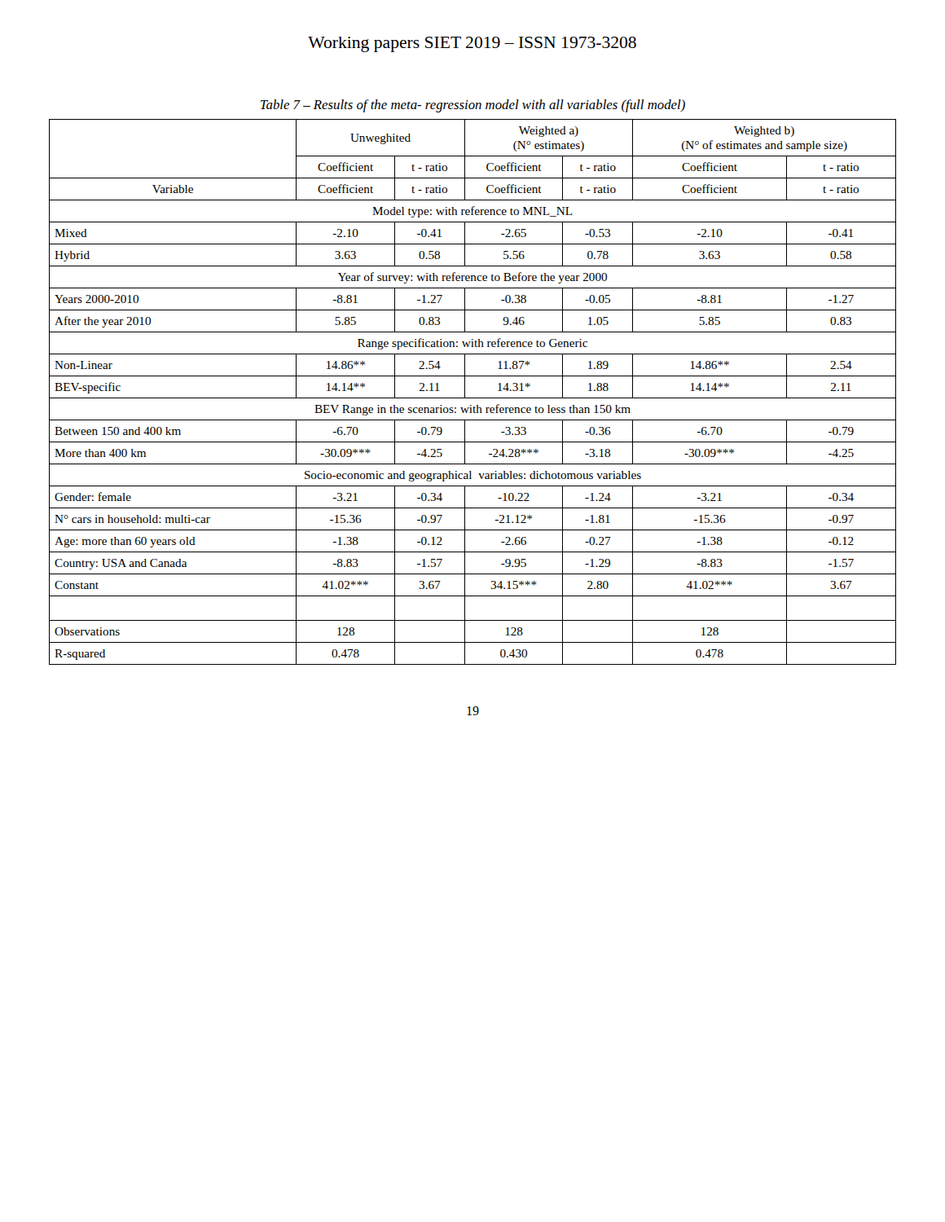Working papers SIET 2019 – ISSN 1973-3208
Table 7 – Results of the meta- regression model with all variables (full model)
| | Unweghited | Weighted a) (N° estimates) | Weighted b) (N° of estimates and sample size) |
| --- | --- | --- | --- |
| Coefficient | t - ratio | Coefficient | t - ratio | Coefficient | t - ratio |
| Variable | Coefficient | t - ratio | Coefficient | t - ratio | Coefficient | t - ratio |
| Model type: with reference to MNL_NL |
| Mixed | -2.10 | -0.41 | -2.65 | -0.53 | -2.10 | -0.41 |
| Hybrid | 3.63 | 0.58 | 5.56 | 0.78 | 3.63 | 0.58 |
| Year of survey: with reference to Before the year 2000 |
| Years 2000-2010 | -8.81 | -1.27 | -0.38 | -0.05 | -8.81 | -1.27 |
| After the year 2010 | 5.85 | 0.83 | 9.46 | 1.05 | 5.85 | 0.83 |
| Range specification: with reference to Generic |
| Non-Linear | 14.86** | 2.54 | 11.87* | 1.89 | 14.86** | 2.54 |
| BEV-specific | 14.14** | 2.11 | 14.31* | 1.88 | 14.14** | 2.11 |
| BEV Range in the scenarios: with reference to less than 150 km |
| Between 150 and 400 km | -6.70 | -0.79 | -3.33 | -0.36 | -6.70 | -0.79 |
| More than 400 km | -30.09*** | -4.25 | -24.28*** | -3.18 | -30.09*** | -4.25 |
| Socio-economic and geographical variables: dichotomous variables |
| Gender: female | -3.21 | -0.34 | -10.22 | -1.24 | -3.21 | -0.34 |
| N° cars in household: multi-car | -15.36 | -0.97 | -21.12* | -1.81 | -15.36 | -0.97 |
| Age: more than 60 years old | -1.38 | -0.12 | -2.66 | -0.27 | -1.38 | -0.12 |
| Country: USA and Canada | -8.83 | -1.57 | -9.95 | -1.29 | -8.83 | -1.57 |
| Constant | 41.02*** | 3.67 | 34.15*** | 2.80 | 41.02*** | 3.67 |
| Observations | 128 | | 128 | | 128 | |
| R-squared | 0.478 | | 0.430 | | 0.478 | |
19